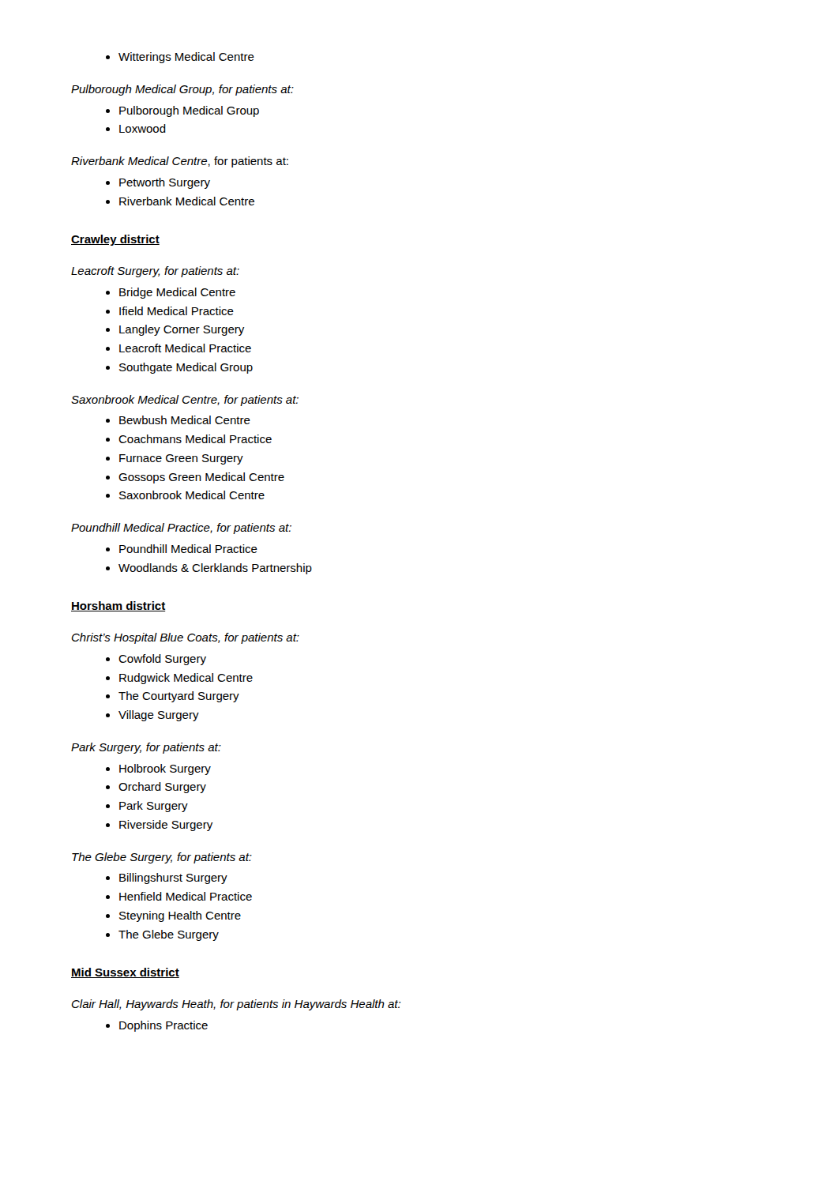Witterings Medical Centre
Pulborough Medical Group, for patients at:
Pulborough Medical Group
Loxwood
Riverbank Medical Centre, for patients at:
Petworth Surgery
Riverbank Medical Centre
Crawley district
Leacroft Surgery, for patients at:
Bridge Medical Centre
Ifield Medical Practice
Langley Corner Surgery
Leacroft Medical Practice
Southgate Medical Group
Saxonbrook Medical Centre, for patients at:
Bewbush Medical Centre
Coachmans Medical Practice
Furnace Green Surgery
Gossops Green Medical Centre
Saxonbrook Medical Centre
Poundhill Medical Practice, for patients at:
Poundhill Medical Practice
Woodlands & Clerklands Partnership
Horsham district
Christ’s Hospital Blue Coats, for patients at:
Cowfold Surgery
Rudgwick Medical Centre
The Courtyard Surgery
Village Surgery
Park Surgery, for patients at:
Holbrook Surgery
Orchard Surgery
Park Surgery
Riverside Surgery
The Glebe Surgery, for patients at:
Billingshurst Surgery
Henfield Medical Practice
Steyning Health Centre
The Glebe Surgery
Mid Sussex district
Clair Hall, Haywards Heath, for patients in Haywards Health at:
Dophins Practice